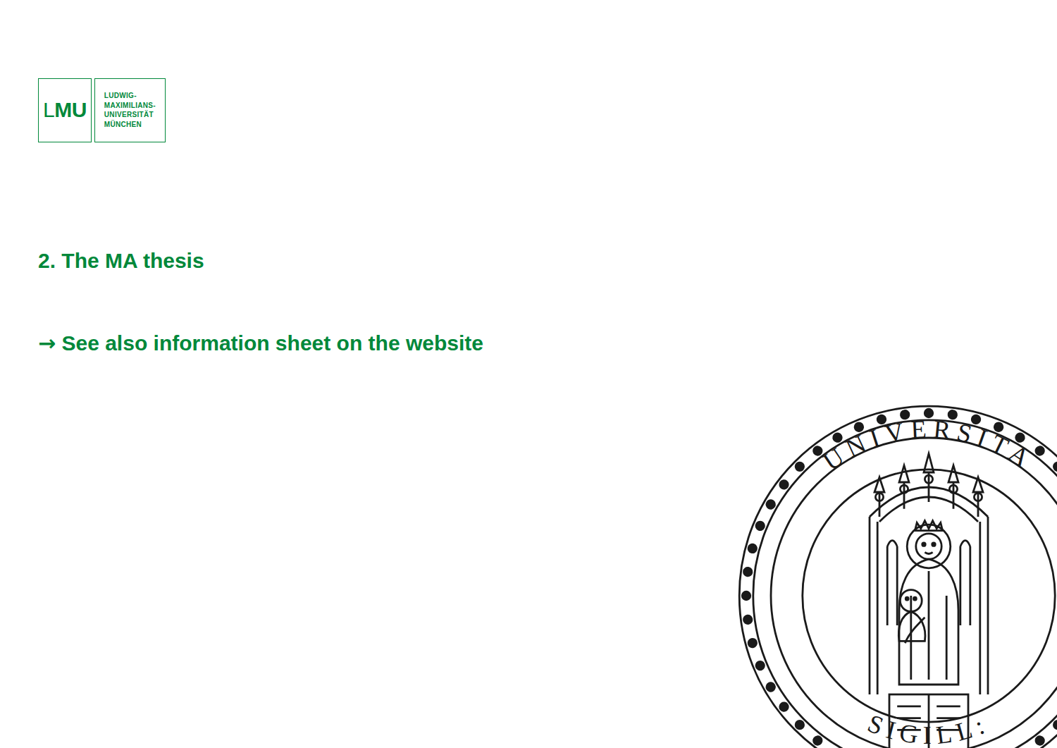LMU
LUDWIG-
MAXIMILIANS-
UNIVERSITÄT
MÜNCHEN
2. The MA thesis
→ See also information sheet on the website
UNIVERSITA SIGILL: